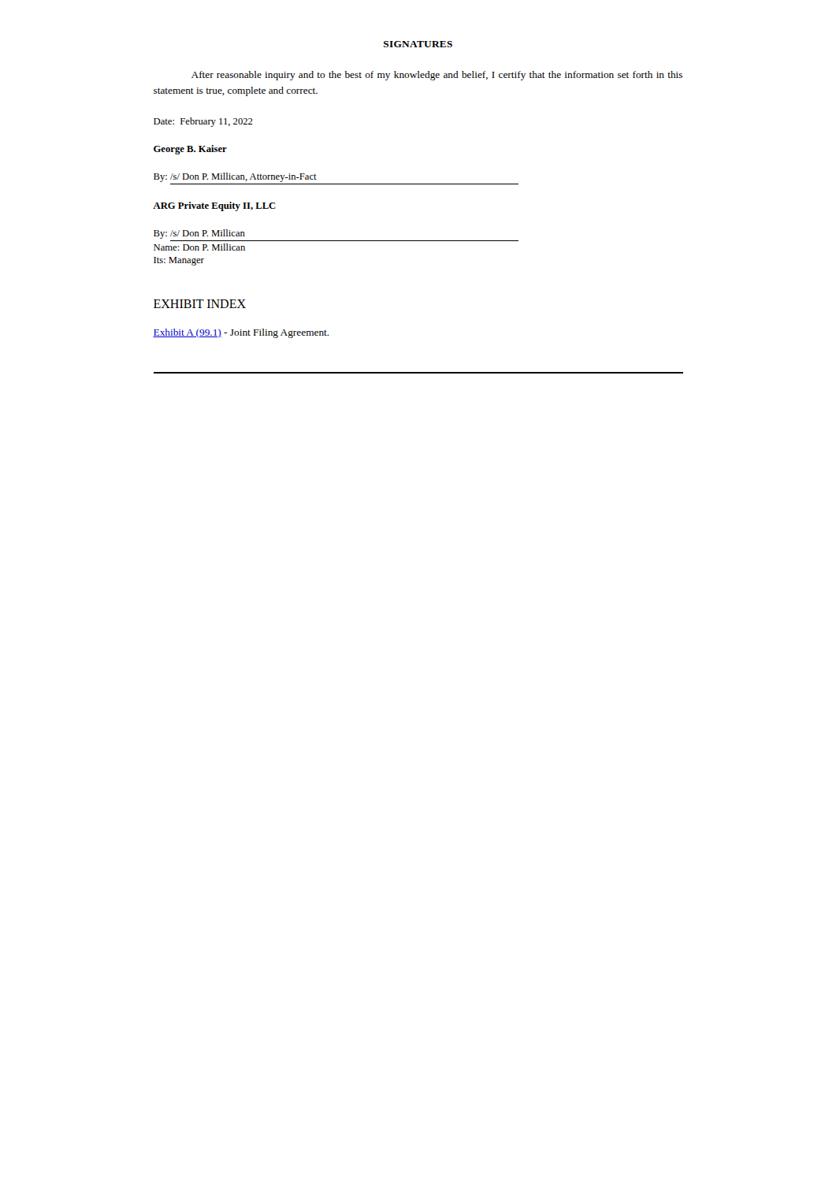SIGNATURES
After reasonable inquiry and to the best of my knowledge and belief, I certify that the information set forth in this statement is true, complete and correct.
Date: February 11, 2022
George B. Kaiser
By: /s/ Don P. Millican, Attorney-in-Fact
ARG Private Equity II, LLC
By: /s/ Don P. Millican
Name: Don P. Millican
Its: Manager
EXHIBIT INDEX
Exhibit A (99.1) - Joint Filing Agreement.